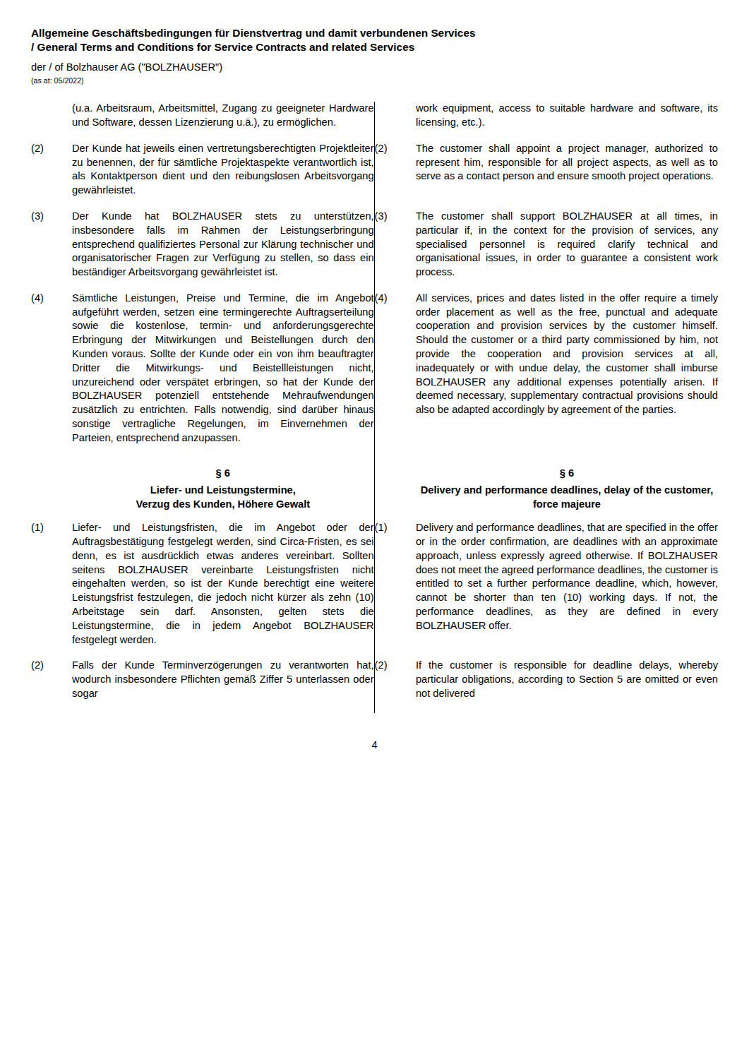Allgemeine Geschäftsbedingungen für Dienstvertrag und damit verbundenen Services
/ General Terms and Conditions for Service Contracts and related Services
der / of Bolzhauser AG ("BOLZHAUSER")
(as at: 05/2022)
| | (u.a. Arbeitsraum, Arbeitsmittel, Zugang zu geeigneter Hardware und Software, dessen Lizenzierung u.ä.), zu ermöglichen. | | work equipment, access to suitable hardware and software, its licensing, etc.). |
| (2) | Der Kunde hat jeweils einen vertretungsberechtigten Projektleiter zu benennen, der für sämtliche Projektaspekte verantwortlich ist, als Kontaktperson dient und den reibungslosen Arbeitsvorgang gewährleistet. | (2) | The customer shall appoint a project manager, authorized to represent him, responsible for all project aspects, as well as to serve as a contact person and ensure smooth project operations. |
| (3) | Der Kunde hat BOLZHAUSER stets zu unterstützen, insbesondere falls im Rahmen der Leistungserbringung entsprechend qualifiziertes Personal zur Klärung technischer und organisatorischer Fragen zur Verfügung zu stellen, so dass ein beständiger Arbeitsvorgang gewährleistet ist. | (3) | The customer shall support BOLZHAUSER at all times, in particular if, in the context for the provision of services, any specialised personnel is required clarify technical and organisational issues, in order to guarantee a consistent work process. |
| (4) | Sämtliche Leistungen, Preise und Termine, die im Angebot aufgeführt werden, setzen eine termingerechte Auftragserteilung sowie die kostenlose, termin- und anforderungsgerechte Erbringung der Mitwirkungen und Beistellungen durch den Kunden voraus. Sollte der Kunde oder ein von ihm beauftragter Dritter die Mitwirkungs- und Beistellleistungen nicht, unzureichend oder verspätet erbringen, so hat der Kunde der BOLZHAUSER potenziell entstehende Mehraufwendungen zusätzlich zu entrichten. Falls notwendig, sind darüber hinaus sonstige vertragliche Regelungen, im Einvernehmen der Parteien, entsprechend anzupassen. | (4) | All services, prices and dates listed in the offer require a timely order placement as well as the free, punctual and adequate cooperation and provision services by the customer himself. Should the customer or a third party commissioned by him, not provide the cooperation and provision services at all, inadequately or with undue delay, the customer shall imburse BOLZHAUSER any additional expenses potentially arisen. If deemed necessary, supplementary contractual provisions should also be adapted accordingly by agreement of the parties. |
| | § 6 Liefer- und Leistungstermine, Verzug des Kunden, Höhere Gewalt | | § 6 Delivery and performance deadlines, delay of the customer, force majeure |
| (1) | Liefer- und Leistungsfristen, die im Angebot oder der Auftragsbestätigung festgelegt werden, sind Circa-Fristen, es sei denn, es ist ausdrücklich etwas anderes vereinbart. Sollten seitens BOLZHAUSER vereinbarte Leistungsfristen nicht eingehalten werden, so ist der Kunde berechtigt eine weitere Leistungsfrist festzulegen, die jedoch nicht kürzer als zehn (10) Arbeitstage sein darf. Ansonsten, gelten stets die Leistungstermine, die in jedem Angebot BOLZHAUSER festgelegt werden. | (1) | Delivery and performance deadlines, that are specified in the offer or in the order confirmation, are deadlines with an approximate approach, unless expressly agreed otherwise. If BOLZHAUSER does not meet the agreed performance deadlines, the customer is entitled to set a further performance deadline, which, however, cannot be shorter than ten (10) working days. If not, the performance deadlines, as they are defined in every BOLZHAUSER offer. |
| (2) | Falls der Kunde Terminverzögerungen zu verantworten hat, wodurch insbesondere Pflichten gemäß Ziffer 5 unterlassen oder sogar | (2) | If the customer is responsible for deadline delays, whereby particular obligations, according to Section 5 are omitted or even not delivered |
4